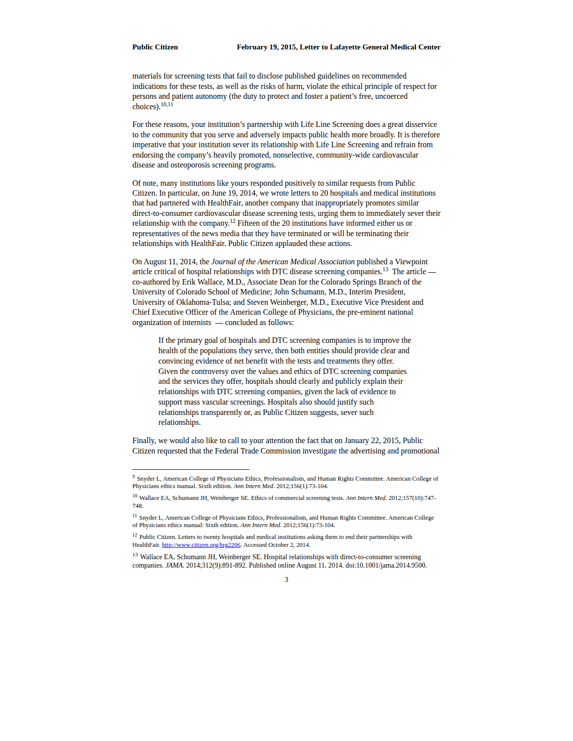Public Citizen February 19, 2015, Letter to Lafayette General Medical Center
materials for screening tests that fail to disclose published guidelines on recommended indications for these tests, as well as the risks of harm, violate the ethical principle of respect for persons and patient autonomy (the duty to protect and foster a patient’s free, uncoerced choices).10,11
For these reasons, your institution’s partnership with Life Line Screening does a great disservice to the community that you serve and adversely impacts public health more broadly. It is therefore imperative that your institution sever its relationship with Life Line Screening and refrain from endorsing the company’s heavily promoted, nonselective, community-wide cardiovascular disease and osteoporosis screening programs.
Of note, many institutions like yours responded positively to similar requests from Public Citizen. In particular, on June 19, 2014, we wrote letters to 20 hospitals and medical institutions that had partnered with HealthFair, another company that inappropriately promotes similar direct-to-consumer cardiovascular disease screening tests, urging them to immediately sever their relationship with the company.12 Fifteen of the 20 institutions have informed either us or representatives of the news media that they have terminated or will be terminating their relationships with HealthFair. Public Citizen applauded these actions.
On August 11, 2014, the Journal of the American Medical Association published a Viewpoint article critical of hospital relationships with DTC disease screening companies.13 The article — co-authored by Erik Wallace, M.D., Associate Dean for the Colorado Springs Branch of the University of Colorado School of Medicine; John Schumann, M.D., Interim President, University of Oklahoma-Tulsa; and Steven Weinberger, M.D., Executive Vice President and Chief Executive Officer of the American College of Physicians, the pre-eminent national organization of internists — concluded as follows:
If the primary goal of hospitals and DTC screening companies is to improve the health of the populations they serve, then both entities should provide clear and convincing evidence of net benefit with the tests and treatments they offer. Given the controversy over the values and ethics of DTC screening companies and the services they offer, hospitals should clearly and publicly explain their relationships with DTC screening companies, given the lack of evidence to support mass vascular screenings. Hospitals also should justify such relationships transparently or, as Public Citizen suggests, sever such relationships.
Finally, we would also like to call to your attention the fact that on January 22, 2015, Public Citizen requested that the Federal Trade Commission investigate the advertising and promotional
9 Snyder L, American College of Physicians Ethics, Professionalism, and Human Rights Committee. American College of Physicians ethics manual. Sixth edition. Ann Intern Med. 2012;156(1):73-104.
10 Wallace EA, Schumann JH, Weinberger SE. Ethics of commercial screening tests. Ann Intern Med. 2012;157(10):747-748.
11 Snyder L, American College of Physicians Ethics, Professionalism, and Human Rights Committee. American College of Physicians ethics manual: Sixth edition. Ann Intern Med. 2012;156(1):73-104.
12 Public Citizen. Letters to twenty hospitals and medical institutions asking them to end their partnerships with HealthFair. http://www.citizen.org/hrg2206. Accessed October 2, 2014.
13 Wallace EA, Schumann JH, Weinberger SE. Hospital relationships with direct-to-consumer screening companies. JAMA. 2014;312(9):891-892. Published online August 11, 2014. doi:10.1001/jama.2014.9500.
3